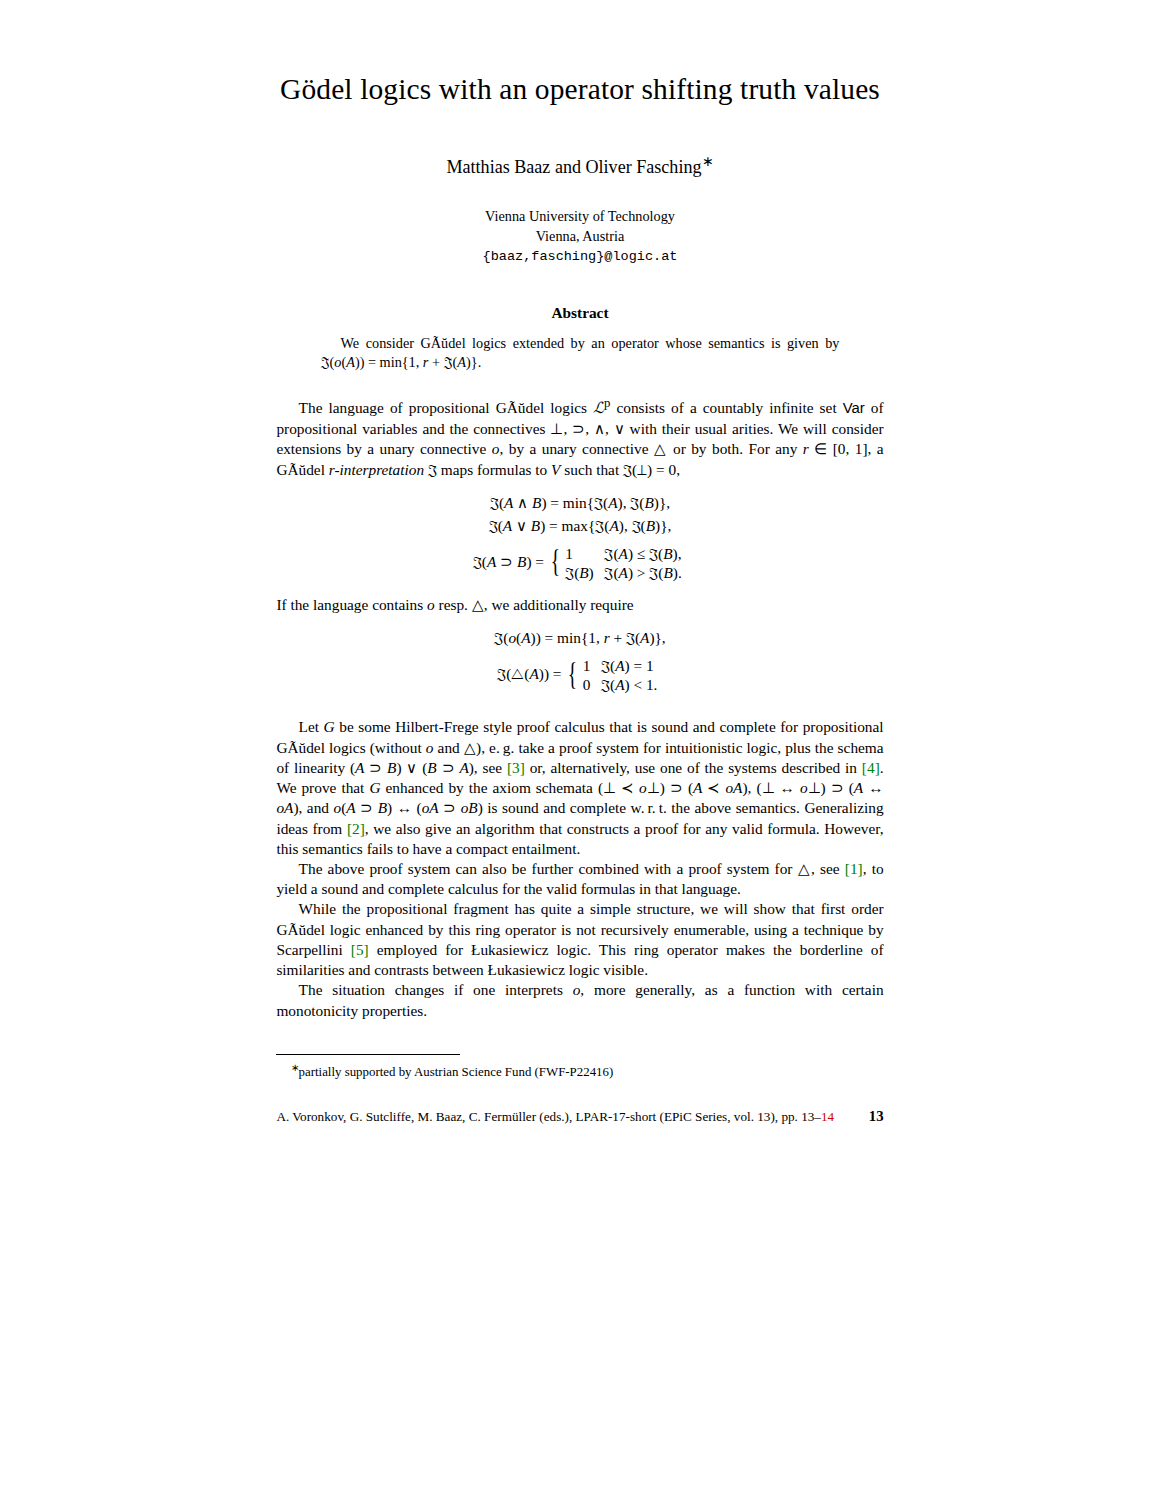Gödel logics with an operator shifting truth values
Matthias Baaz and Oliver Fasching∗
Vienna University of Technology
Vienna, Austria
{baaz,fasching}@logic.at
Abstract
We consider GÃŭdel logics extended by an operator whose semantics is given by 𝔍(o(A)) = min{1, r + 𝔍(A)}.
The language of propositional GÃŭdel logics ℒp consists of a countably infinite set Var of propositional variables and the connectives ⊥, ⊃, ∧, ∨ with their usual arities. We will consider extensions by a unary connective o, by a unary connective △ or by both. For any r ∈ [0, 1], a GÃŭdel r-interpretation 𝔍 maps formulas to V such that 𝔍(⊥) = 0,
𝔍(A ∧ B) = min{𝔍(A), 𝔍(B)},
𝔍(A ∨ B) = max{𝔍(A), 𝔍(B)},
𝔍(A ⊃ B) = {
| 1 | 𝔍( A ) ≤ 𝔍( B ), |
| 𝔍( B ) | 𝔍( A ) > 𝔍( B ). |
If the language contains o resp. △, we additionally require
𝔍(o(A)) = min{1, r + 𝔍(A)},
𝔍(△(A)) = {
| 1 | 𝔍( A ) = 1 |
| 0 | 𝔍( A ) < 1. |
Let G be some Hilbert-Frege style proof calculus that is sound and complete for propositional GÃŭdel logics (without o and △), e. g. take a proof system for intuitionistic logic, plus the schema of linearity (A ⊃ B) ∨ (B ⊃ A), see [3] or, alternatively, use one of the systems described in [4]. We prove that G enhanced by the axiom schemata (⊥ ≺ o⊥) ⊃ (A ≺ oA), (⊥ ↔ o⊥) ⊃ (A ↔ oA), and o(A ⊃ B) ↔ (oA ⊃ oB) is sound and complete w. r. t. the above semantics. Generalizing ideas from [2], we also give an algorithm that constructs a proof for any valid formula. However, this semantics fails to have a compact entailment.
The above proof system can also be further combined with a proof system for △, see [1], to yield a sound and complete calculus for the valid formulas in that language.
While the propositional fragment has quite a simple structure, we will show that first order GÃŭdel logic enhanced by this ring operator is not recursively enumerable, using a technique by Scarpellini [5] employed for Łukasiewicz logic. This ring operator makes the borderline of similarities and contrasts between Łukasiewicz logic visible.
The situation changes if one interprets o, more generally, as a function with certain monotonicity properties.
∗partially supported by Austrian Science Fund (FWF-P22416)
A. Voronkov, G. Sutcliffe, M. Baaz, C. Fermüller (eds.), LPAR-17-short (EPiC Series, vol. 13), pp. 13–14
13